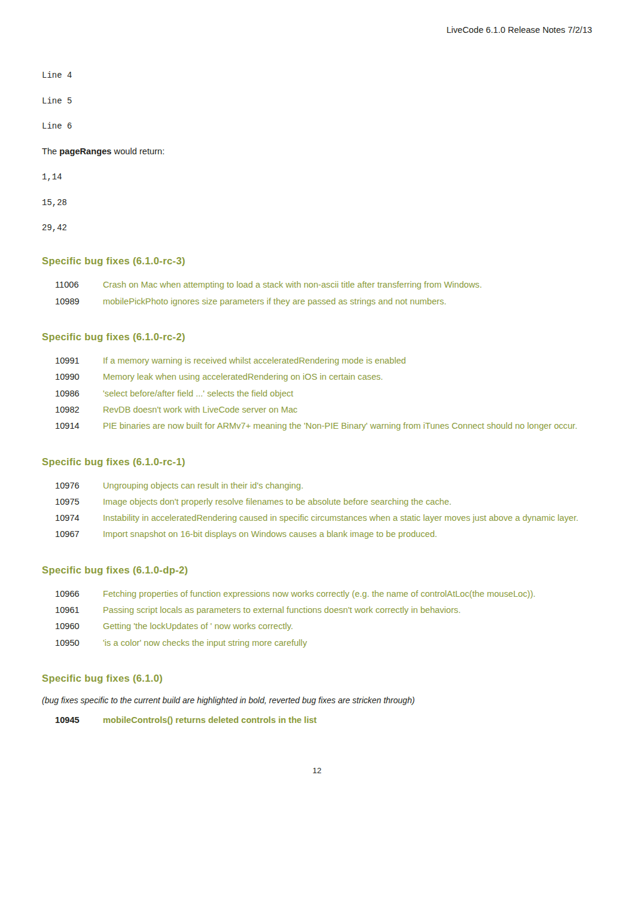LiveCode 6.1.0 Release Notes 7/2/13
Line 4
Line 5
Line 6
The pageRanges would return:
1,14
15,28
29,42
Specific bug fixes (6.1.0-rc-3)
| 11006 | Crash on Mac when attempting to load a stack with non-ascii title after transferring from Windows. |
| 10989 | mobilePickPhoto ignores size parameters if they are passed as strings and not numbers. |
Specific bug fixes (6.1.0-rc-2)
| 10991 | If a memory warning is received whilst acceleratedRendering mode is enabled |
| 10990 | Memory leak when using acceleratedRendering on iOS in certain cases. |
| 10986 | 'select before/after field ...' selects the field object |
| 10982 | RevDB doesn't work with LiveCode server on Mac |
| 10914 | PIE binaries are now built for ARMv7+ meaning the 'Non-PIE Binary' warning from iTunes Connect should no longer occur. |
Specific bug fixes (6.1.0-rc-1)
| 10976 | Ungrouping objects can result in their id's changing. |
| 10975 | Image objects don't properly resolve filenames to be absolute before searching the cache. |
| 10974 | Instability in acceleratedRendering caused in specific circumstances when a static layer moves just above a dynamic layer. |
| 10967 | Import snapshot on 16-bit displays on Windows causes a blank image to be produced. |
Specific bug fixes (6.1.0-dp-2)
| 10966 | Fetching properties of function expressions now works correctly (e.g. the name of controlAtLoc(the mouseLoc)). |
| 10961 | Passing script locals as parameters to external functions doesn't work correctly in behaviors. |
| 10960 | Getting 'the lockUpdates of ' now works correctly. |
| 10950 | 'is a color' now checks the input string more carefully |
Specific bug fixes (6.1.0)
(bug fixes specific to the current build are highlighted in bold, reverted bug fixes are stricken through)
| 10945 | mobileControls() returns deleted controls in the list |
12